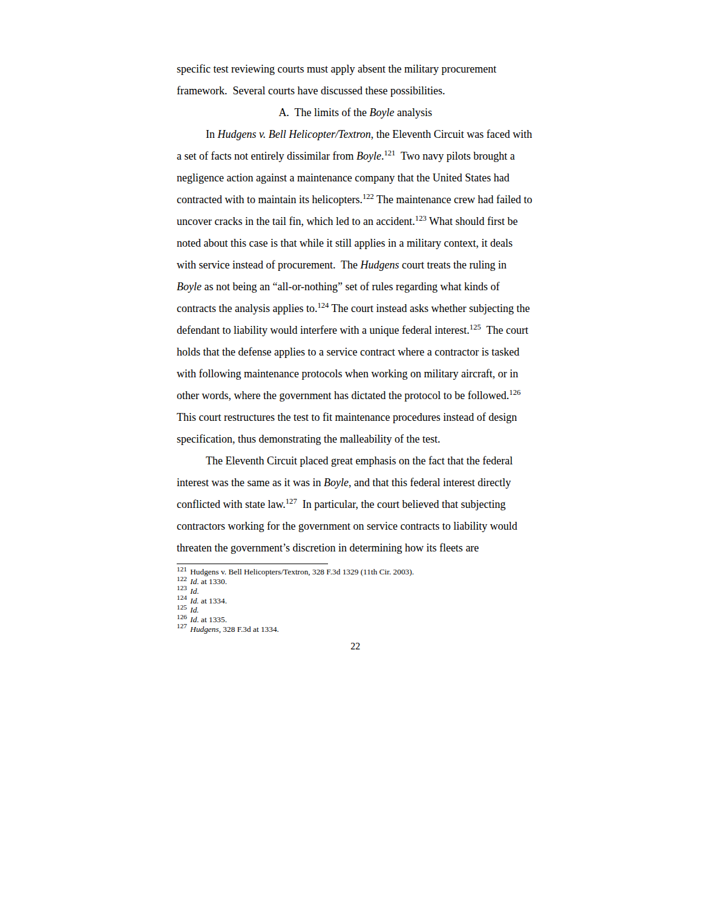specific test reviewing courts must apply absent the military procurement framework. Several courts have discussed these possibilities.
A. The limits of the Boyle analysis
In Hudgens v. Bell Helicopter/Textron, the Eleventh Circuit was faced with a set of facts not entirely dissimilar from Boyle.121 Two navy pilots brought a negligence action against a maintenance company that the United States had contracted with to maintain its helicopters.122 The maintenance crew had failed to uncover cracks in the tail fin, which led to an accident.123 What should first be noted about this case is that while it still applies in a military context, it deals with service instead of procurement. The Hudgens court treats the ruling in Boyle as not being an “all-or-nothing” set of rules regarding what kinds of contracts the analysis applies to.124 The court instead asks whether subjecting the defendant to liability would interfere with a unique federal interest.125 The court holds that the defense applies to a service contract where a contractor is tasked with following maintenance protocols when working on military aircraft, or in other words, where the government has dictated the protocol to be followed.126 This court restructures the test to fit maintenance procedures instead of design specification, thus demonstrating the malleability of the test.
The Eleventh Circuit placed great emphasis on the fact that the federal interest was the same as it was in Boyle, and that this federal interest directly conflicted with state law.127 In particular, the court believed that subjecting contractors working for the government on service contracts to liability would threaten the government’s discretion in determining how its fleets are
121 Hudgens v. Bell Helicopters/Textron, 328 F.3d 1329 (11th Cir. 2003).
122 Id. at 1330.
123 Id.
124 Id. at 1334.
125 Id.
126 Id. at 1335.
127 Hudgens, 328 F.3d at 1334.
22